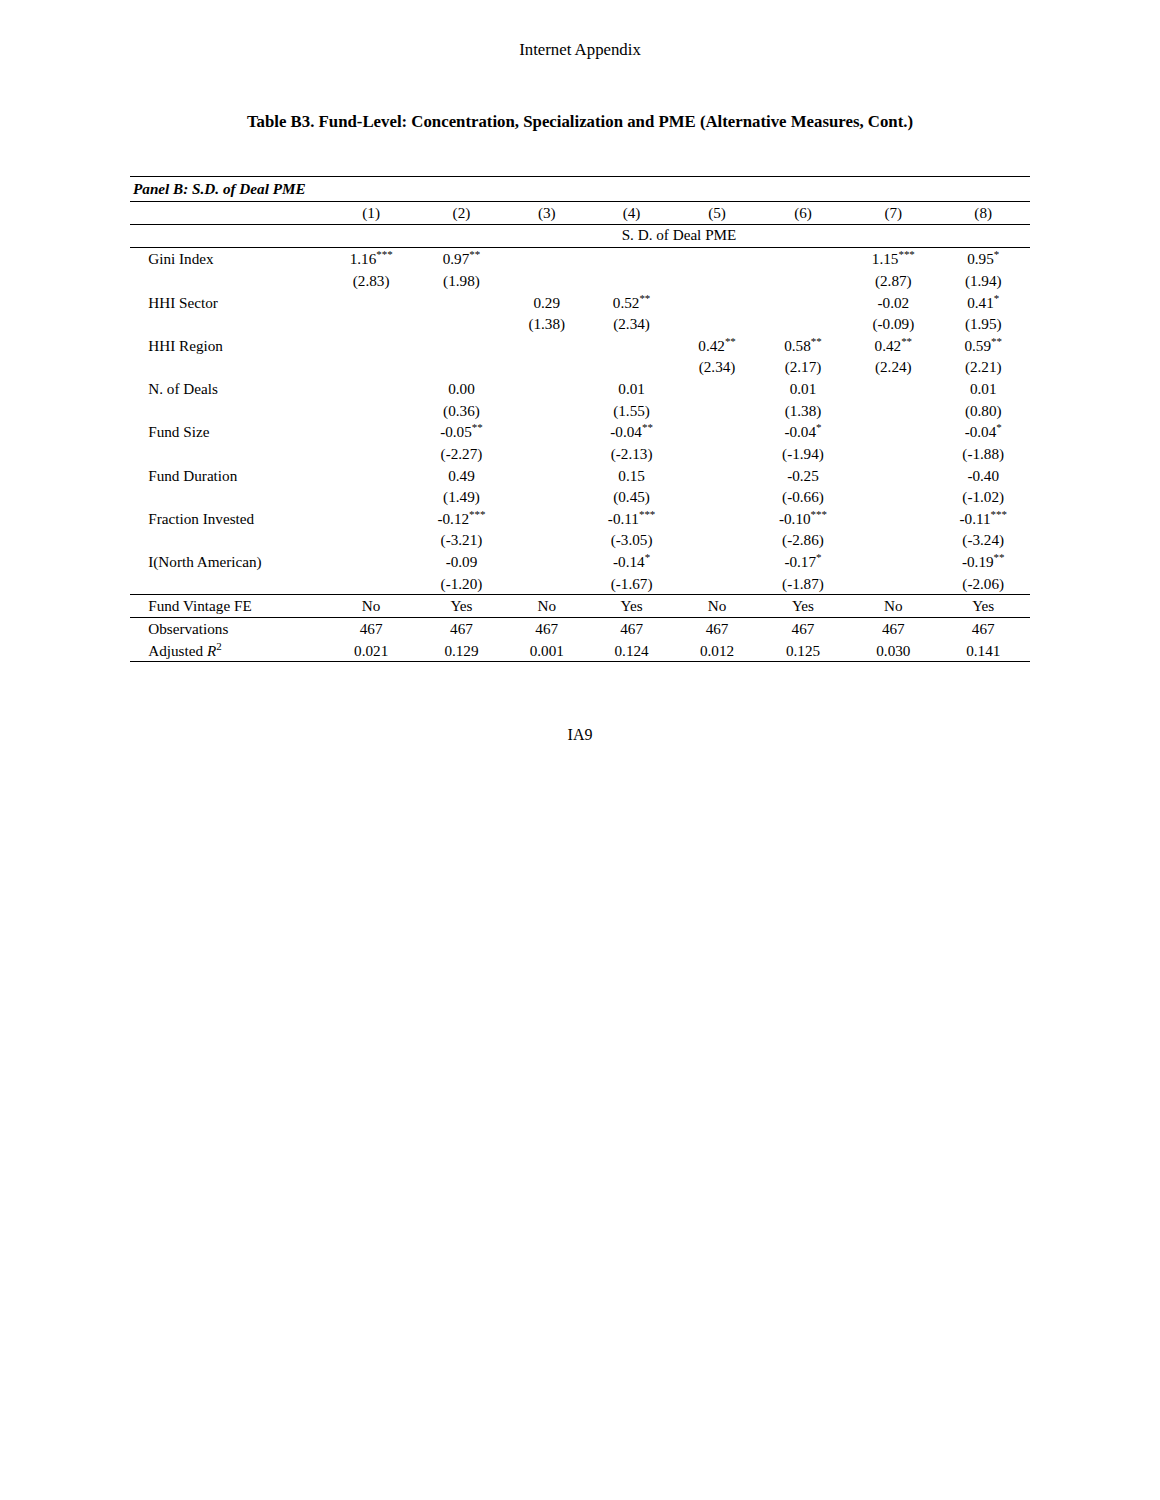Internet Appendix
Table B3. Fund-Level: Concentration, Specialization and PME (Alternative Measures, Cont.)
Panel B: S.D. of Deal PME
| | (1) | (2) | (3) | (4) | (5) | (6) | (7) | (8) |
| | S. D. of Deal PME |
| Gini Index | 1.16 *** | 0.97 ** | | | | | 1.15 *** | 0.95 * |
| | (2.83) | (1.98) | | | | | (2.87) | (1.94) |
| HHI Sector | | | 0.29 | 0.52 ** | | | -0.02 | 0.41 * |
| | | | (1.38) | (2.34) | | | (-0.09) | (1.95) |
| HHI Region | | | | | 0.42 ** | 0.58 ** | 0.42 ** | 0.59 ** |
| | | | | | (2.34) | (2.17) | (2.24) | (2.21) |
| N. of Deals | | 0.00 | | 0.01 | | 0.01 | | 0.01 |
| | | (0.36) | | (1.55) | | (1.38) | | (0.80) |
| Fund Size | | -0.05 ** | | -0.04 ** | | -0.04 * | | -0.04 * |
| | | (-2.27) | | (-2.13) | | (-1.94) | | (-1.88) |
| Fund Duration | | 0.49 | | 0.15 | | -0.25 | | -0.40 |
| | | (1.49) | | (0.45) | | (-0.66) | | (-1.02) |
| Fraction Invested | | -0.12 *** | | -0.11 *** | | -0.10 *** | | -0.11 *** |
| | | (-3.21) | | (-3.05) | | (-2.86) | | (-3.24) |
| I(North American) | | -0.09 | | -0.14 * | | -0.17 * | | -0.19 ** |
| | | (-1.20) | | (-1.67) | | (-1.87) | | (-2.06) |
| Fund Vintage FE | No | Yes | No | Yes | No | Yes | No | Yes |
| Observations | 467 | 467 | 467 | 467 | 467 | 467 | 467 | 467 |
| Adjusted R 2 | 0.021 | 0.129 | 0.001 | 0.124 | 0.012 | 0.125 | 0.030 | 0.141 |
IA9